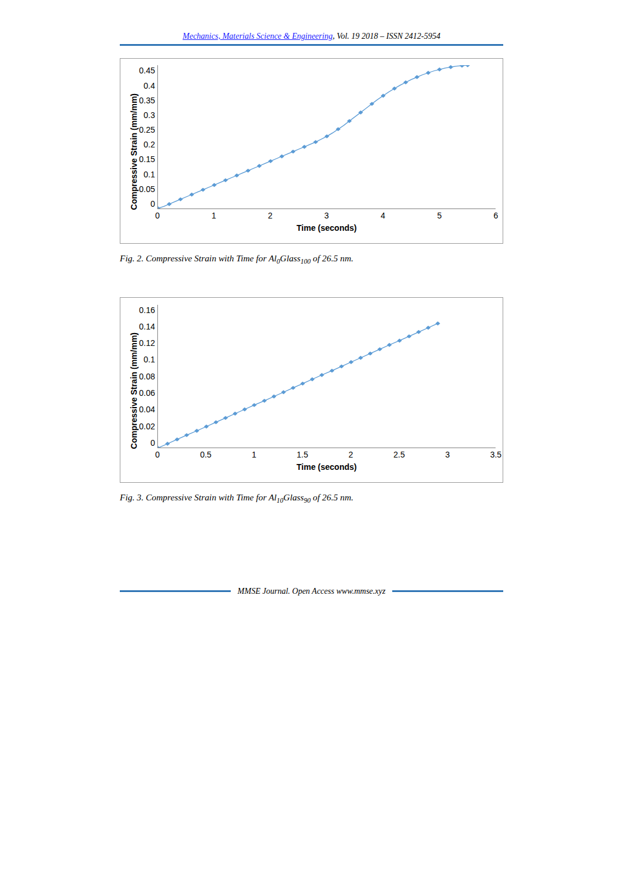Mechanics, Materials Science & Engineering, Vol. 19 2018 – ISSN 2412-5954
Compressive Strain (mm/mm)
0.45 0.4 0.35 0.3 0.25 0.2 0.15 0.1 0.05 0
0 1 2 3 4 5 6
Time (seconds)
Fig. 2. Compressive Strain with Time for Al0Glass100 of 26.5 nm.
Compressive Strain (mm/mm)
0.16 0.14 0.12 0.1 0.08 0.06 0.04 0.02 0
0 0.5 1 1.5 2 2.5 3 3.5
Time (seconds)
Fig. 3. Compressive Strain with Time for Al10Glass90 of 26.5 nm.
MMSE Journal. Open Access www.mmse.xyz